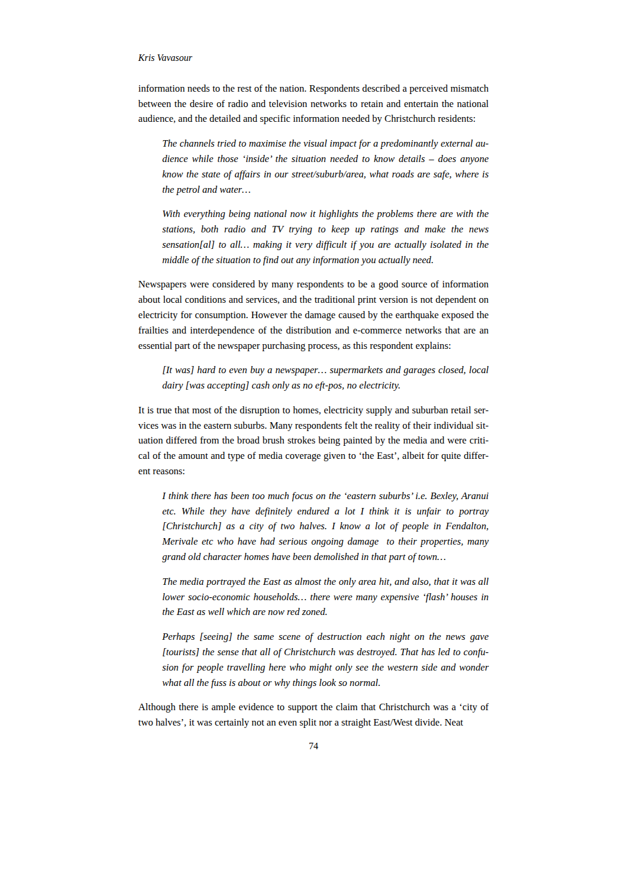Kris Vavasour
information needs to the rest of the nation. Respondents described a perceived mismatch between the desire of radio and television networks to retain and entertain the national audience, and the detailed and specific information needed by Christchurch residents:
The channels tried to maximise the visual impact for a predominantly external audience while those ‘inside’ the situation needed to know details – does anyone know the state of affairs in our street/suburb/area, what roads are safe, where is the petrol and water…
With everything being national now it highlights the problems there are with the stations, both radio and TV trying to keep up ratings and make the news sensation[al] to all… making it very difficult if you are actually isolated in the middle of the situation to find out any information you actually need.
Newspapers were considered by many respondents to be a good source of information about local conditions and services, and the traditional print version is not dependent on electricity for consumption. However the damage caused by the earthquake exposed the frailties and interdependence of the distribution and e-commerce networks that are an essential part of the newspaper purchasing process, as this respondent explains:
[It was] hard to even buy a newspaper… supermarkets and garages closed, local dairy [was accepting] cash only as no eft-pos, no electricity.
It is true that most of the disruption to homes, electricity supply and suburban retail services was in the eastern suburbs. Many respondents felt the reality of their individual situation differed from the broad brush strokes being painted by the media and were critical of the amount and type of media coverage given to ‘the East’, albeit for quite different reasons:
I think there has been too much focus on the ‘eastern suburbs’ i.e. Bexley, Aranui etc. While they have definitely endured a lot I think it is unfair to portray [Christchurch] as a city of two halves. I know a lot of people in Fendalton, Merivale etc who have had serious ongoing damage to their properties, many grand old character homes have been demolished in that part of town…
The media portrayed the East as almost the only area hit, and also, that it was all lower socio-economic households… there were many expensive ‘flash’ houses in the East as well which are now red zoned.
Perhaps [seeing] the same scene of destruction each night on the news gave [tourists] the sense that all of Christchurch was destroyed. That has led to confusion for people travelling here who might only see the western side and wonder what all the fuss is about or why things look so normal.
Although there is ample evidence to support the claim that Christchurch was a ‘city of two halves’, it was certainly not an even split nor a straight East/West divide. Neat
74